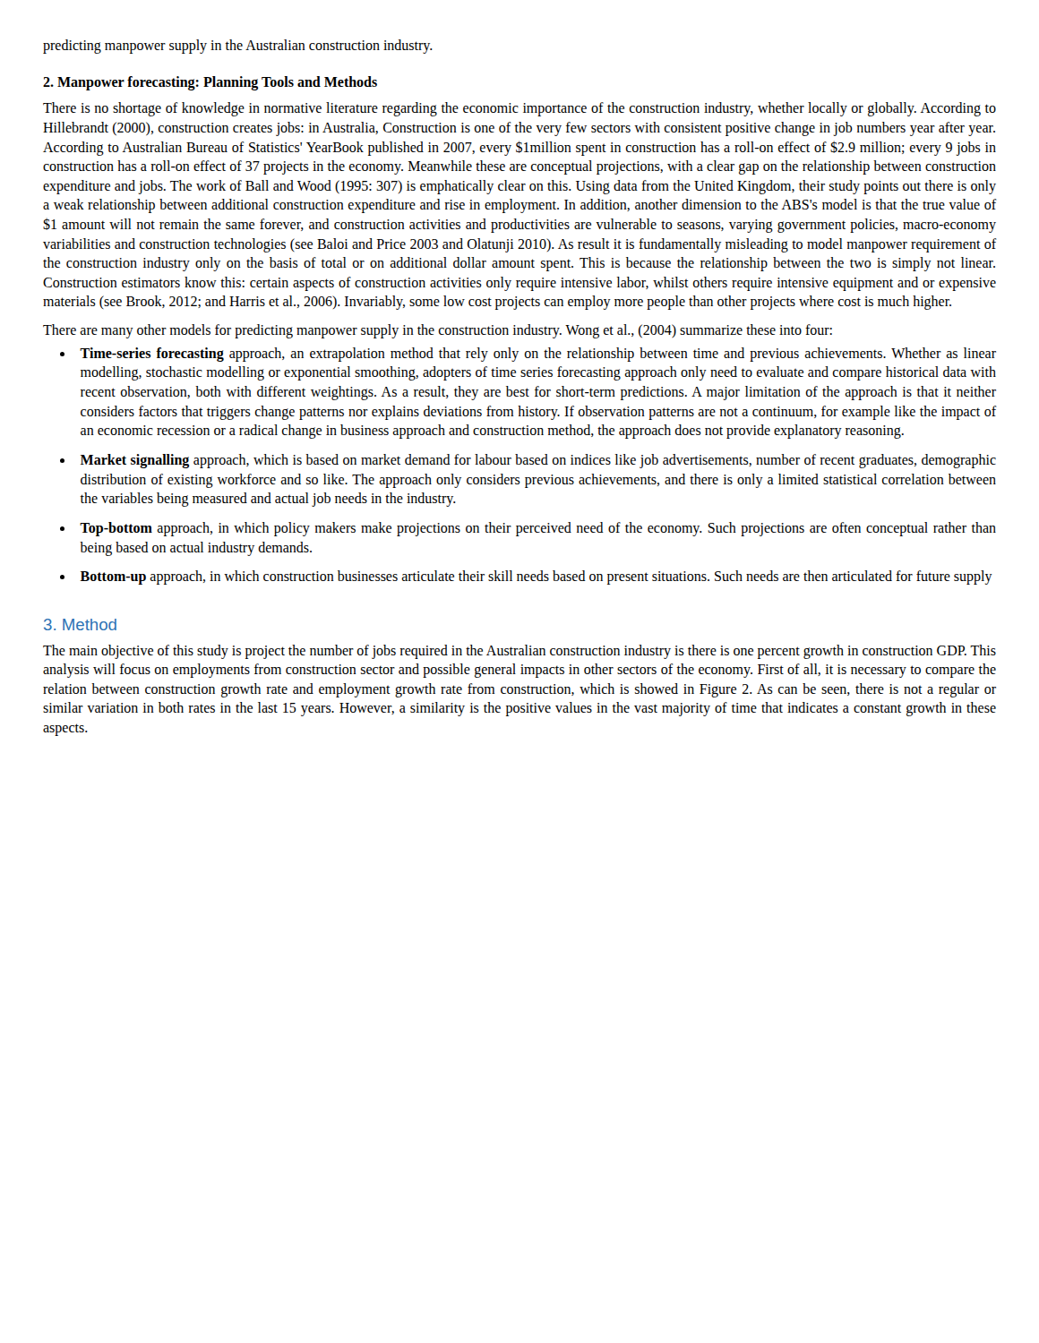predicting manpower supply in the Australian construction industry.
2. Manpower forecasting: Planning Tools and Methods
There is no shortage of knowledge in normative literature regarding the economic importance of the construction industry, whether locally or globally. According to Hillebrandt (2000), construction creates jobs: in Australia, Construction is one of the very few sectors with consistent positive change in job numbers year after year. According to Australian Bureau of Statistics' YearBook published in 2007, every $1million spent in construction has a roll-on effect of $2.9 million; every 9 jobs in construction has a roll-on effect of 37 projects in the economy. Meanwhile these are conceptual projections, with a clear gap on the relationship between construction expenditure and jobs. The work of Ball and Wood (1995: 307) is emphatically clear on this. Using data from the United Kingdom, their study points out there is only a weak relationship between additional construction expenditure and rise in employment. In addition, another dimension to the ABS's model is that the true value of $1 amount will not remain the same forever, and construction activities and productivities are vulnerable to seasons, varying government policies, macro-economy variabilities and construction technologies (see Baloi and Price 2003 and Olatunji 2010). As result it is fundamentally misleading to model manpower requirement of the construction industry only on the basis of total or on additional dollar amount spent. This is because the relationship between the two is simply not linear. Construction estimators know this: certain aspects of construction activities only require intensive labor, whilst others require intensive equipment and or expensive materials (see Brook, 2012; and Harris et al., 2006). Invariably, some low cost projects can employ more people than other projects where cost is much higher.
There are many other models for predicting manpower supply in the construction industry. Wong et al., (2004) summarize these into four:
Time-series forecasting approach, an extrapolation method that rely only on the relationship between time and previous achievements. Whether as linear modelling, stochastic modelling or exponential smoothing, adopters of time series forecasting approach only need to evaluate and compare historical data with recent observation, both with different weightings. As a result, they are best for short-term predictions. A major limitation of the approach is that it neither considers factors that triggers change patterns nor explains deviations from history. If observation patterns are not a continuum, for example like the impact of an economic recession or a radical change in business approach and construction method, the approach does not provide explanatory reasoning.
Market signalling approach, which is based on market demand for labour based on indices like job advertisements, number of recent graduates, demographic distribution of existing workforce and so like. The approach only considers previous achievements, and there is only a limited statistical correlation between the variables being measured and actual job needs in the industry.
Top-bottom approach, in which policy makers make projections on their perceived need of the economy. Such projections are often conceptual rather than being based on actual industry demands.
Bottom-up approach, in which construction businesses articulate their skill needs based on present situations. Such needs are then articulated for future supply
3. Method
The main objective of this study is project the number of jobs required in the Australian construction industry is there is one percent growth in construction GDP. This analysis will focus on employments from construction sector and possible general impacts in other sectors of the economy. First of all, it is necessary to compare the relation between construction growth rate and employment growth rate from construction, which is showed in Figure 2. As can be seen, there is not a regular or similar variation in both rates in the last 15 years. However, a similarity is the positive values in the vast majority of time that indicates a constant growth in these aspects.